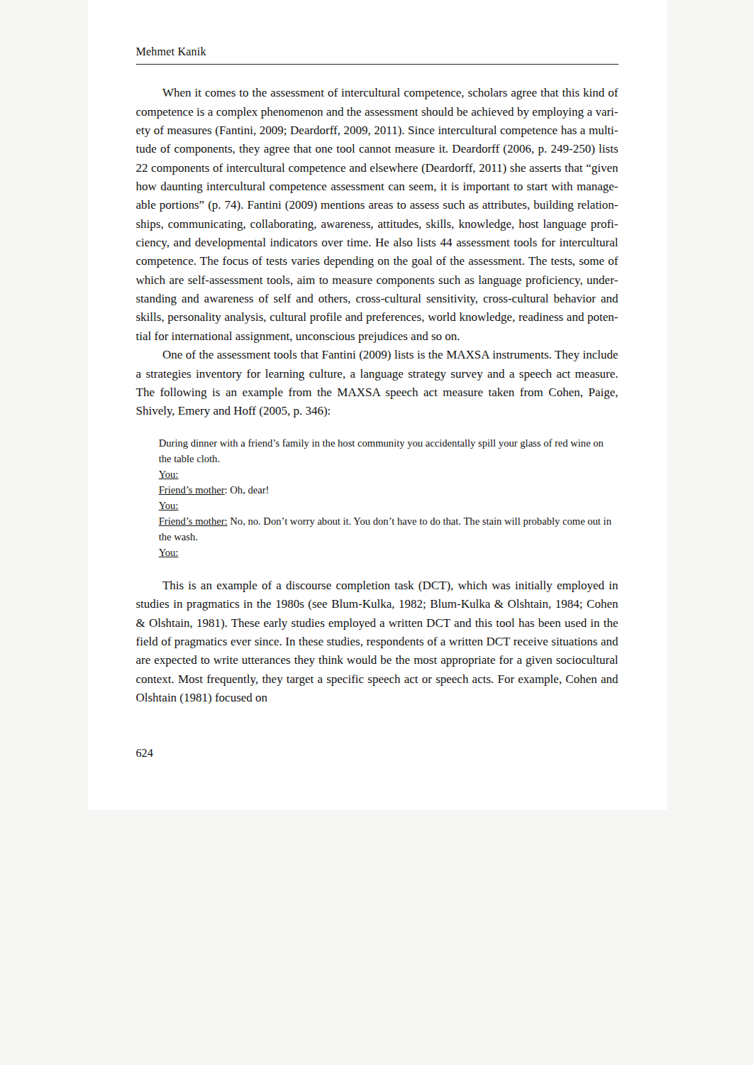Mehmet Kanik
When it comes to the assessment of intercultural competence, scholars agree that this kind of competence is a complex phenomenon and the assessment should be achieved by employing a variety of measures (Fantini, 2009; Deardorff, 2009, 2011). Since intercultural competence has a multitude of components, they agree that one tool cannot measure it. Deardorff (2006, p. 249-250) lists 22 components of intercultural competence and elsewhere (Deardorff, 2011) she asserts that “given how daunting intercultural competence assessment can seem, it is important to start with manageable portions” (p. 74). Fantini (2009) mentions areas to assess such as attributes, building relationships, communicating, collaborating, awareness, attitudes, skills, knowledge, host language proficiency, and developmental indicators over time. He also lists 44 assessment tools for intercultural competence. The focus of tests varies depending on the goal of the assessment. The tests, some of which are self-assessment tools, aim to measure components such as language proficiency, understanding and awareness of self and others, cross-cultural sensitivity, cross-cultural behavior and skills, personality analysis, cultural profile and preferences, world knowledge, readiness and potential for international assignment, unconscious prejudices and so on.
One of the assessment tools that Fantini (2009) lists is the MAXSA instruments. They include a strategies inventory for learning culture, a language strategy survey and a speech act measure. The following is an example from the MAXSA speech act measure taken from Cohen, Paige, Shively, Emery and Hoff (2005, p. 346):
During dinner with a friend’s family in the host community you accidentally spill your glass of red wine on the table cloth.
You:
Friend’s mother: Oh, dear!
You:
Friend’s mother: No, no. Don’t worry about it. You don’t have to do that. The stain will probably come out in the wash.
You:
This is an example of a discourse completion task (DCT), which was initially employed in studies in pragmatics in the 1980s (see Blum-Kulka, 1982; Blum-Kulka & Olshtain, 1984; Cohen & Olshtain, 1981). These early studies employed a written DCT and this tool has been used in the field of pragmatics ever since. In these studies, respondents of a written DCT receive situations and are expected to write utterances they think would be the most appropriate for a given sociocultural context. Most frequently, they target a specific speech act or speech acts. For example, Cohen and Olshtain (1981) focused on
624